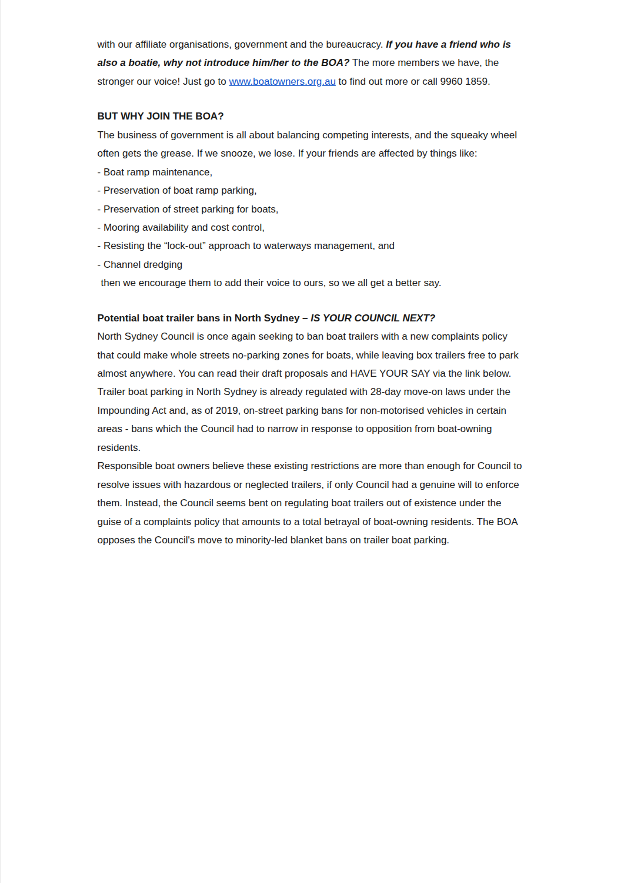with our affiliate organisations, government and the bureaucracy. If you have a friend who is also a boatie, why not introduce him/her to the BOA? The more members we have, the stronger our voice! Just go to www.boatowners.org.au to find out more or call 9960 1859.
BUT WHY JOIN THE BOA?
The business of government is all about balancing competing interests, and the squeaky wheel often gets the grease. If we snooze, we lose. If your friends are affected by things like:
- Boat ramp maintenance,
- Preservation of boat ramp parking,
- Preservation of street parking for boats,
- Mooring availability and cost control,
- Resisting the “lock-out” approach to waterways management, and
- Channel dredging
then we encourage them to add their voice to ours, so we all get a better say.
Potential boat trailer bans in North Sydney – IS YOUR COUNCIL NEXT?
North Sydney Council is once again seeking to ban boat trailers with a new complaints policy that could make whole streets no-parking zones for boats, while leaving box trailers free to park almost anywhere. You can read their draft proposals and HAVE YOUR SAY via the link below. Trailer boat parking in North Sydney is already regulated with 28-day move-on laws under the Impounding Act and, as of 2019, on-street parking bans for non-motorised vehicles in certain areas - bans which the Council had to narrow in response to opposition from boat-owning residents.
Responsible boat owners believe these existing restrictions are more than enough for Council to resolve issues with hazardous or neglected trailers, if only Council had a genuine will to enforce them. Instead, the Council seems bent on regulating boat trailers out of existence under the guise of a complaints policy that amounts to a total betrayal of boat-owning residents. The BOA opposes the Council's move to minority-led blanket bans on trailer boat parking.